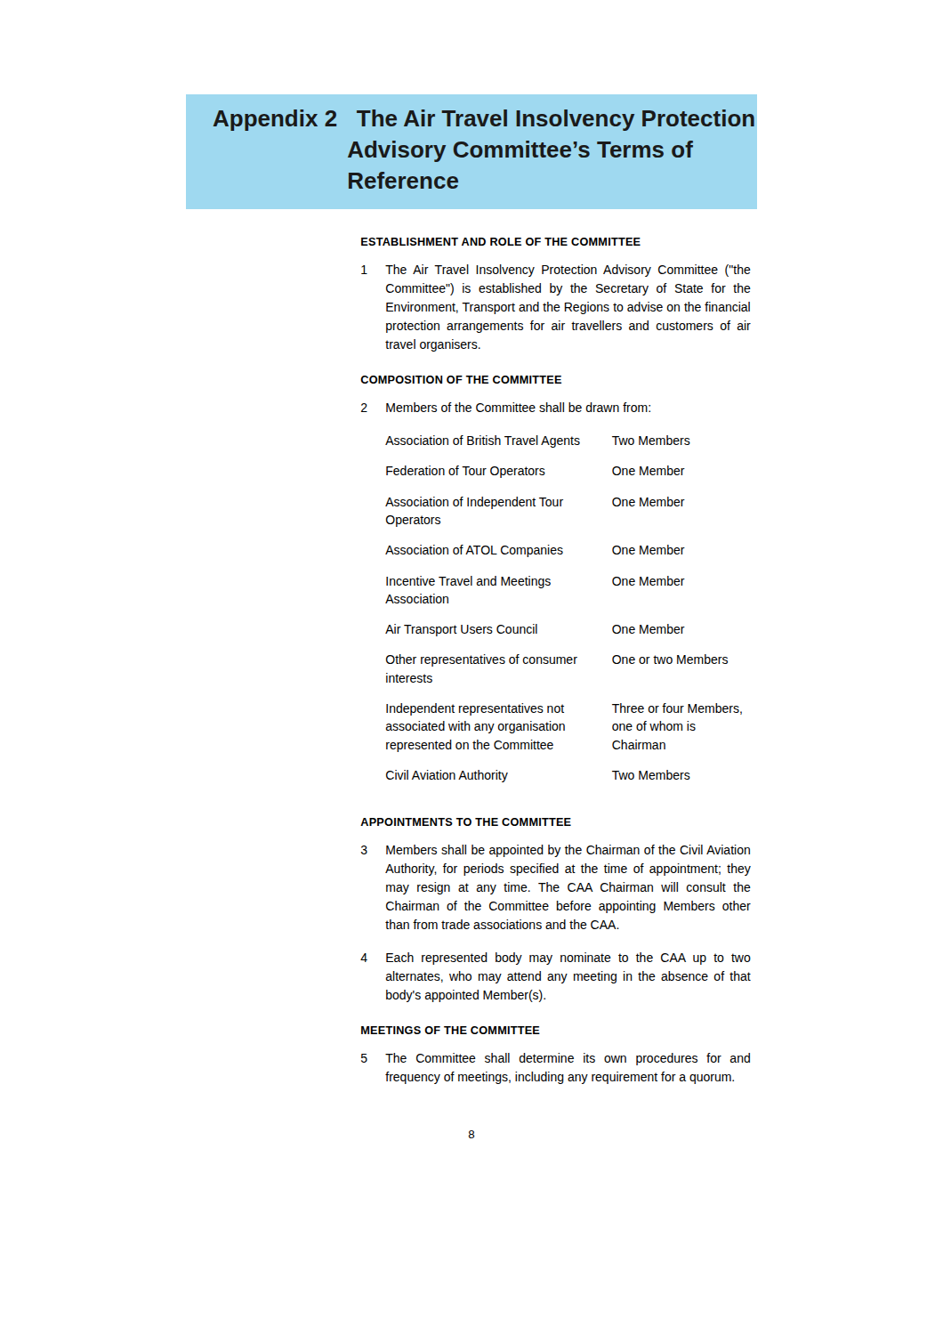Appendix 2 The Air Travel Insolvency Protection
Advisory Committee’s Terms of Reference
ESTABLISHMENT AND ROLE OF THE COMMITTEE
1
The Air Travel Insolvency Protection Advisory Committee ("the Committee") is established by the Secretary of State for the Environment, Transport and the Regions to advise on the financial protection arrangements for air travellers and customers of air travel organisers.
COMPOSITION OF THE COMMITTEE
2
Members of the Committee shall be drawn from:
| Association of British Travel Agents | Two Members |
| Federation of Tour Operators | One Member |
| Association of Independent Tour Operators | One Member |
| Association of ATOL Companies | One Member |
| Incentive Travel and Meetings Association | One Member |
| Air Transport Users Council | One Member |
| Other representatives of consumer interests | One or two Members |
| Independent representatives not associated with any organisation represented on the Committee | Three or four Members, one of whom is Chairman |
| Civil Aviation Authority | Two Members |
APPOINTMENTS TO THE COMMITTEE
3
Members shall be appointed by the Chairman of the Civil Aviation Authority, for periods specified at the time of appointment; they may resign at any time. The CAA Chairman will consult the Chairman of the Committee before appointing Members other than from trade associations and the CAA.
4
Each represented body may nominate to the CAA up to two alternates, who may attend any meeting in the absence of that body's appointed Member(s).
MEETINGS OF THE COMMITTEE
5
The Committee shall determine its own procedures for and frequency of meetings, including any requirement for a quorum.
8